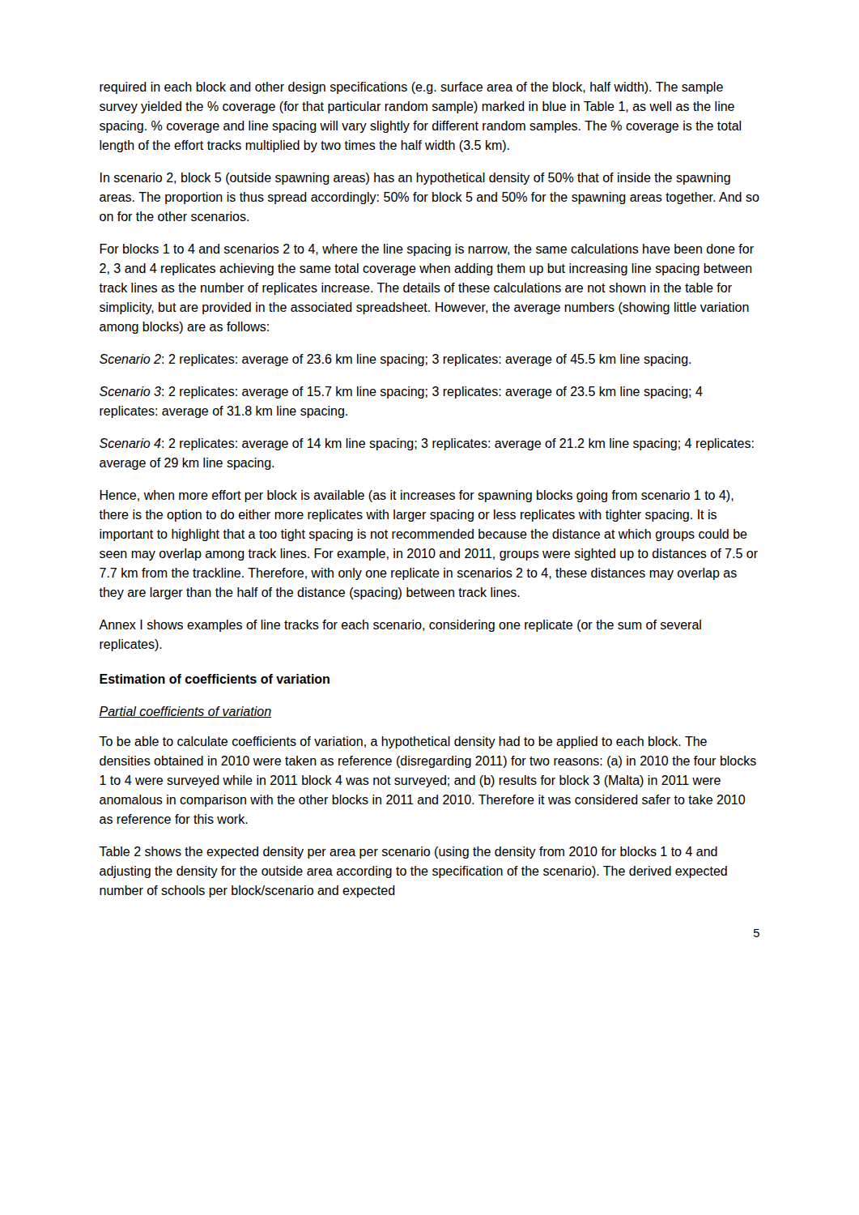required in each block and other design specifications (e.g. surface area of the block, half width). The sample survey yielded the % coverage (for that particular random sample) marked in blue in Table 1, as well as the line spacing. % coverage and line spacing will vary slightly for different random samples. The % coverage is the total length of the effort tracks multiplied by two times the half width (3.5 km).
In scenario 2, block 5 (outside spawning areas) has an hypothetical density of 50% that of inside the spawning areas. The proportion is thus spread accordingly: 50% for block 5 and 50% for the spawning areas together. And so on for the other scenarios.
For blocks 1 to 4 and scenarios 2 to 4, where the line spacing is narrow, the same calculations have been done for 2, 3 and 4 replicates achieving the same total coverage when adding them up but increasing line spacing between track lines as the number of replicates increase. The details of these calculations are not shown in the table for simplicity, but are provided in the associated spreadsheet. However, the average numbers (showing little variation among blocks) are as follows:
Scenario 2: 2 replicates: average of 23.6 km line spacing; 3 replicates: average of 45.5 km line spacing.
Scenario 3: 2 replicates: average of 15.7 km line spacing; 3 replicates: average of 23.5 km line spacing; 4 replicates: average of 31.8 km line spacing.
Scenario 4: 2 replicates: average of 14 km line spacing; 3 replicates: average of 21.2 km line spacing; 4 replicates: average of 29 km line spacing.
Hence, when more effort per block is available (as it increases for spawning blocks going from scenario 1 to 4), there is the option to do either more replicates with larger spacing or less replicates with tighter spacing. It is important to highlight that a too tight spacing is not recommended because the distance at which groups could be seen may overlap among track lines. For example, in 2010 and 2011, groups were sighted up to distances of 7.5 or 7.7 km from the trackline. Therefore, with only one replicate in scenarios 2 to 4, these distances may overlap as they are larger than the half of the distance (spacing) between track lines.
Annex I shows examples of line tracks for each scenario, considering one replicate (or the sum of several replicates).
Estimation of coefficients of variation
Partial coefficients of variation
To be able to calculate coefficients of variation, a hypothetical density had to be applied to each block. The densities obtained in 2010 were taken as reference (disregarding 2011) for two reasons: (a) in 2010 the four blocks 1 to 4 were surveyed while in 2011 block 4 was not surveyed; and (b) results for block 3 (Malta) in 2011 were anomalous in comparison with the other blocks in 2011 and 2010. Therefore it was considered safer to take 2010 as reference for this work.
Table 2 shows the expected density per area per scenario (using the density from 2010 for blocks 1 to 4 and adjusting the density for the outside area according to the specification of the scenario). The derived expected number of schools per block/scenario and expected
5